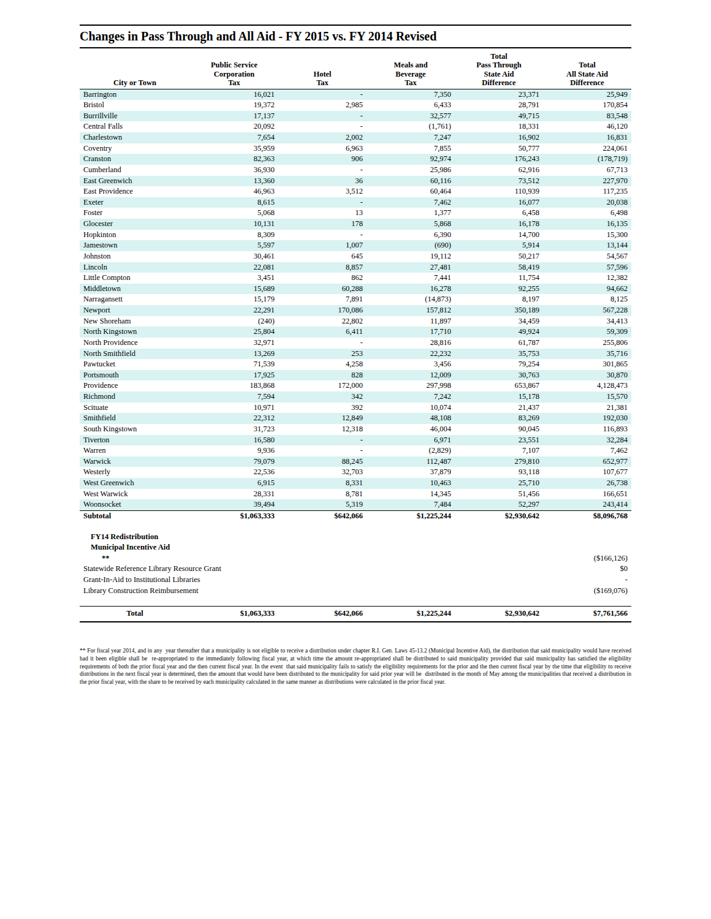Changes in Pass Through and All Aid - FY 2015 vs. FY 2014 Revised
| City or Town | Public Service Corporation Tax | Hotel Tax | Meals and Beverage Tax | Total Pass Through State Aid Difference | Total All State Aid Difference |
| --- | --- | --- | --- | --- | --- |
| Barrington | 16,021 | - | 7,350 | 23,371 | 25,949 |
| Bristol | 19,372 | 2,985 | 6,433 | 28,791 | 170,854 |
| Burrillville | 17,137 | - | 32,577 | 49,715 | 83,548 |
| Central Falls | 20,092 | - | (1,761) | 18,331 | 46,120 |
| Charlestown | 7,654 | 2,002 | 7,247 | 16,902 | 16,831 |
| Coventry | 35,959 | 6,963 | 7,855 | 50,777 | 224,061 |
| Cranston | 82,363 | 906 | 92,974 | 176,243 | (178,719) |
| Cumberland | 36,930 | - | 25,986 | 62,916 | 67,713 |
| East Greenwich | 13,360 | 36 | 60,116 | 73,512 | 227,970 |
| East Providence | 46,963 | 3,512 | 60,464 | 110,939 | 117,235 |
| Exeter | 8,615 | - | 7,462 | 16,077 | 20,038 |
| Foster | 5,068 | 13 | 1,377 | 6,458 | 6,498 |
| Glocester | 10,131 | 178 | 5,868 | 16,178 | 16,135 |
| Hopkinton | 8,309 | - | 6,390 | 14,700 | 15,300 |
| Jamestown | 5,597 | 1,007 | (690) | 5,914 | 13,144 |
| Johnston | 30,461 | 645 | 19,112 | 50,217 | 54,567 |
| Lincoln | 22,081 | 8,857 | 27,481 | 58,419 | 57,596 |
| Little Compton | 3,451 | 862 | 7,441 | 11,754 | 12,382 |
| Middletown | 15,689 | 60,288 | 16,278 | 92,255 | 94,662 |
| Narragansett | 15,179 | 7,891 | (14,873) | 8,197 | 8,125 |
| Newport | 22,291 | 170,086 | 157,812 | 350,189 | 567,228 |
| New Shoreham | (240) | 22,802 | 11,897 | 34,459 | 34,413 |
| North Kingstown | 25,804 | 6,411 | 17,710 | 49,924 | 59,309 |
| North Providence | 32,971 | - | 28,816 | 61,787 | 255,806 |
| North Smithfield | 13,269 | 253 | 22,232 | 35,753 | 35,716 |
| Pawtucket | 71,539 | 4,258 | 3,456 | 79,254 | 301,865 |
| Portsmouth | 17,925 | 828 | 12,009 | 30,763 | 30,870 |
| Providence | 183,868 | 172,000 | 297,998 | 653,867 | 4,128,473 |
| Richmond | 7,594 | 342 | 7,242 | 15,178 | 15,570 |
| Scituate | 10,971 | 392 | 10,074 | 21,437 | 21,381 |
| Smithfield | 22,312 | 12,849 | 48,108 | 83,269 | 192,030 |
| South Kingstown | 31,723 | 12,318 | 46,004 | 90,045 | 116,893 |
| Tiverton | 16,580 | - | 6,971 | 23,551 | 32,284 |
| Warren | 9,936 | - | (2,829) | 7,107 | 7,462 |
| Warwick | 79,079 | 88,245 | 112,487 | 279,810 | 652,977 |
| Westerly | 22,536 | 32,703 | 37,879 | 93,118 | 107,677 |
| West Greenwich | 6,915 | 8,331 | 10,463 | 25,710 | 26,738 |
| West Warwick | 28,331 | 8,781 | 14,345 | 51,456 | 166,651 |
| Woonsocket | 39,494 | 5,319 | 7,484 | 52,297 | 243,414 |
| Subtotal | $1,063,333 | $642,066 | $1,225,244 | $2,930,642 | $8,096,768 |
| FY14 Redistribution | | | | | |
| Municipal Incentive Aid | | | | | |
| ** | | | | | ($166,126) |
| Statewide Reference Library Resource Grant | | $0 |
| Grant-In-Aid to Institutional Libraries | | - |
| Library Construction Reimbursement | | ($169,076) |
| Total | $1,063,333 | $642,066 | $1,225,244 | $2,930,642 | $7,761,566 |
** For fiscal year 2014, and in any year thereafter that a municipality is not eligible to receive a distribution under chapter R.I. Gen. Laws 45-13.2 (Municipal Incentive Aid), the distribution that said municipality would have received had it been eligible shall be re-appropriated to the immediately following fiscal year, at which time the amount re-appropriated shall be distributed to said municipality provided that said municipality has satisfied the eligibility requirements of both the prior fiscal year and the then current fiscal year. In the event that said municipality fails to satisfy the eligibility requirements for the prior and the then current fiscal year by the time that eligibility to receive distributions in the next fiscal year is determined, then the amount that would have been distributed to the municipality for said prior year will be distributed in the month of May among the municipalities that received a distribution in the prior fiscal year, with the share to be received by each municipality calculated in the same manner as distributions were calculated in the prior fiscal year.